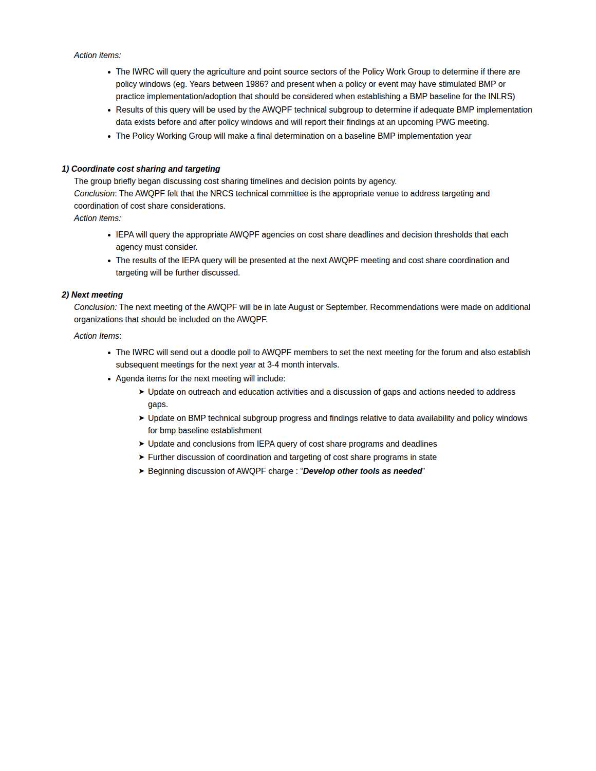Action items:
The IWRC will query the agriculture and point source sectors of the Policy Work Group to determine if there are policy windows (eg. Years between 1986? and present when a policy or event may have stimulated BMP or practice implementation/adoption that should be considered when establishing a BMP baseline for the INLRS)
Results of this query will be used by the AWQPF technical subgroup to determine if adequate BMP implementation data exists before and after policy windows and will report their findings at an upcoming PWG meeting.
The Policy Working Group will make a final determination on a baseline BMP implementation year
Coordinate cost sharing and targeting
The group briefly began discussing cost sharing timelines and decision points by agency.
Conclusion: The AWQPF felt that the NRCS technical committee is the appropriate venue to address targeting and coordination of cost share considerations.
Action items:
IEPA will query the appropriate AWQPF agencies on cost share deadlines and decision thresholds that each agency must consider.
The results of the IEPA query will be presented at the next AWQPF meeting and cost share coordination and targeting will be further discussed.
Next meeting
Conclusion: The next meeting of the AWQPF will be in late August or September. Recommendations were made on additional organizations that should be included on the AWQPF.
Action Items:
The IWRC will send out a doodle poll to AWQPF members to set the next meeting for the forum and also establish subsequent meetings for the next year at 3-4 month intervals.
Agenda items for the next meeting will include:
Update on outreach and education activities and a discussion of gaps and actions needed to address gaps.
Update on BMP technical subgroup progress and findings relative to data availability and policy windows for bmp baseline establishment
Update and conclusions from IEPA query of cost share programs and deadlines
Further discussion of coordination and targeting of cost share programs in state
Beginning discussion of AWQPF charge : “Develop other tools as needed”